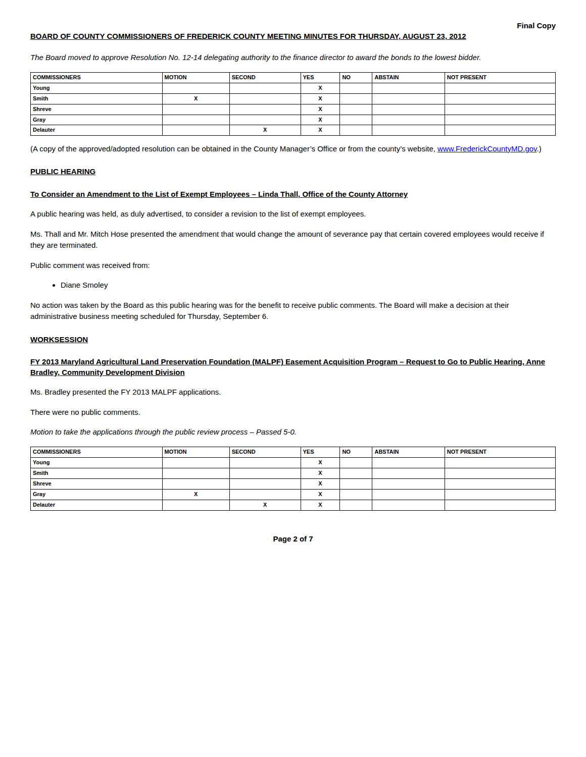Final Copy
BOARD OF COUNTY COMMISSIONERS OF FREDERICK COUNTY MEETING MINUTES FOR THURSDAY, AUGUST 23, 2012
The Board moved to approve Resolution No. 12-14 delegating authority to the finance director to award the bonds to the lowest bidder.
| COMMISSIONERS | MOTION | SECOND | YES | NO | ABSTAIN | NOT PRESENT |
| --- | --- | --- | --- | --- | --- | --- |
| Young | | | X | | | |
| Smith | X | | X | | | |
| Shreve | | | X | | | |
| Gray | | | X | | | |
| Delauter | | X | X | | | |
(A copy of the approved/adopted resolution can be obtained in the County Manager’s Office or from the county’s website, www.FrederickCountyMD.gov.)
PUBLIC HEARING
To Consider an Amendment to the List of Exempt Employees – Linda Thall, Office of the County Attorney
A public hearing was held, as duly advertised, to consider a revision to the list of exempt employees.
Ms. Thall and Mr. Mitch Hose presented the amendment that would change the amount of severance pay that certain covered employees would receive if they are terminated.
Public comment was received from:
Diane Smoley
No action was taken by the Board as this public hearing was for the benefit to receive public comments. The Board will make a decision at their administrative business meeting scheduled for Thursday, September 6.
WORKSESSION
FY 2013 Maryland Agricultural Land Preservation Foundation (MALPF) Easement Acquisition Program – Request to Go to Public Hearing, Anne Bradley, Community Development Division
Ms. Bradley presented the FY 2013 MALPF applications.
There were no public comments.
Motion to take the applications through the public review process – Passed 5-0.
| COMMISSIONERS | MOTION | SECOND | YES | NO | ABSTAIN | NOT PRESENT |
| --- | --- | --- | --- | --- | --- | --- |
| Young | | | X | | | |
| Smith | | | X | | | |
| Shreve | | | X | | | |
| Gray | X | | X | | | |
| Delauter | | X | X | | | |
Page 2 of 7